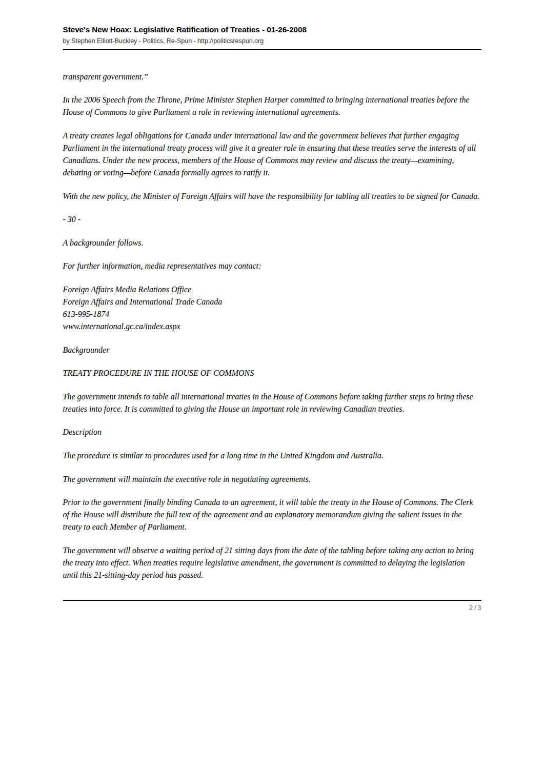Steve's New Hoax: Legislative Ratification of Treaties - 01-26-2008
by Stephen Elliott-Buckley - Politics, Re-Spun - http://politicsrespun.org
transparent government.”
In the 2006 Speech from the Throne, Prime Minister Stephen Harper committed to bringing international treaties before the House of Commons to give Parliament a role in reviewing international agreements.
A treaty creates legal obligations for Canada under international law and the government believes that further engaging Parliament in the international treaty process will give it a greater role in ensuring that these treaties serve the interests of all Canadians. Under the new process, members of the House of Commons may review and discuss the treaty—examining, debating or voting—before Canada formally agrees to ratify it.
With the new policy, the Minister of Foreign Affairs will have the responsibility for tabling all treaties to be signed for Canada.
- 30 -
A backgrounder follows.
For further information, media representatives may contact:
Foreign Affairs Media Relations Office Foreign Affairs and International Trade Canada 613-995-1874 www.international.gc.ca/index.aspx
Backgrounder
TREATY PROCEDURE IN THE HOUSE OF COMMONS
The government intends to table all international treaties in the House of Commons before taking further steps to bring these treaties into force. It is committed to giving the House an important role in reviewing Canadian treaties.
Description
The procedure is similar to procedures used for a long time in the United Kingdom and Australia.
The government will maintain the executive role in negotiating agreements.
Prior to the government finally binding Canada to an agreement, it will table the treaty in the House of Commons. The Clerk of the House will distribute the full text of the agreement and an explanatory memorandum giving the salient issues in the treaty to each Member of Parliament.
The government will observe a waiting period of 21 sitting days from the date of the tabling before taking any action to bring the treaty into effect. When treaties require legislative amendment, the government is committed to delaying the legislation until this 21-sitting-day period has passed.
2 / 3